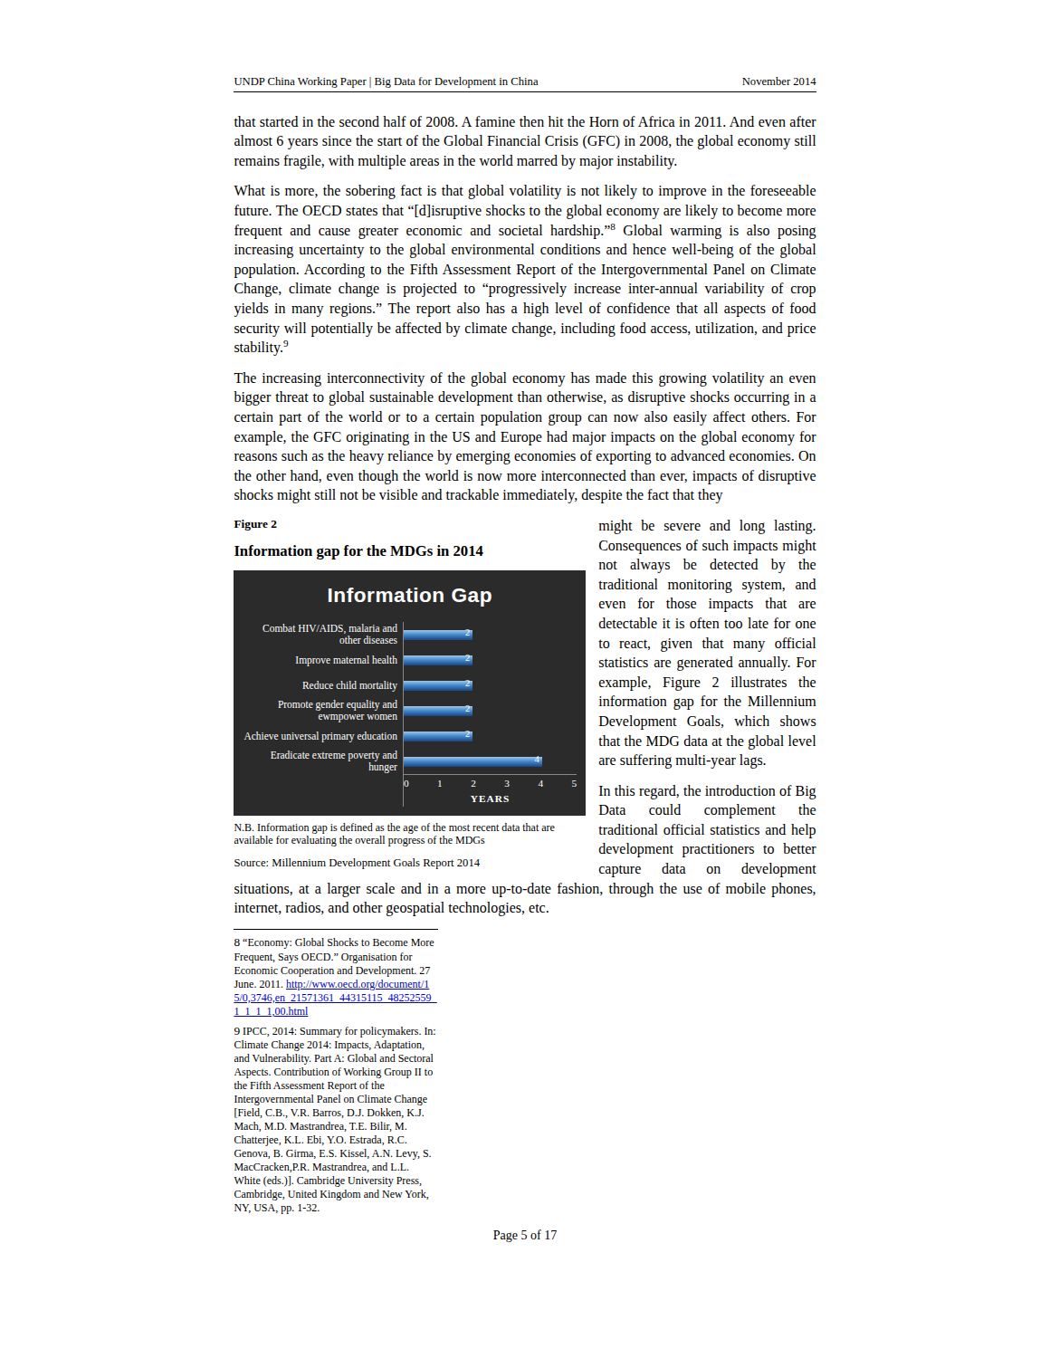UNDP China Working Paper | Big Data for Development in China
November 2014
that started in the second half of 2008. A famine then hit the Horn of Africa in 2011. And even after almost 6 years since the start of the Global Financial Crisis (GFC) in 2008, the global economy still remains fragile, with multiple areas in the world marred by major instability.
What is more, the sobering fact is that global volatility is not likely to improve in the foreseeable future. The OECD states that “[d]isruptive shocks to the global economy are likely to become more frequent and cause greater economic and societal hardship.”8 Global warming is also posing increasing uncertainty to the global environmental conditions and hence well-being of the global population. According to the Fifth Assessment Report of the Intergovernmental Panel on Climate Change, climate change is projected to “progressively increase inter-annual variability of crop yields in many regions.” The report also has a high level of confidence that all aspects of food security will potentially be affected by climate change, including food access, utilization, and price stability.9
The increasing interconnectivity of the global economy has made this growing volatility an even bigger threat to global sustainable development than otherwise, as disruptive shocks occurring in a certain part of the world or to a certain population group can now also easily affect others. For example, the GFC originating in the US and Europe had major impacts on the global economy for reasons such as the heavy reliance by emerging economies of exporting to advanced economies. On the other hand, even though the world is now more interconnected than ever, impacts of disruptive shocks might still not be visible and trackable immediately, despite the fact that they
Figure 2
Information gap for the MDGs in 2014
Information Gap
Combat HIV/AIDS, malaria and other diseases
Improve maternal health
Reduce child mortality
Promote gender equality and ewmpower women
Achieve universal primary education
Eradicate extreme poverty and hunger
2
2
2
2
2
4
012345
YEARS
N.B. Information gap is defined as the age of the most recent data that are available for evaluating the overall progress of the MDGs
Source: Millennium Development Goals Report 2014
might be severe and long lasting. Consequences of such impacts might not always be detected by the traditional monitoring system, and even for those impacts that are detectable it is often too late for one to react, given that many official statistics are generated annually. For example, Figure 2 illustrates the information gap for the Millennium Development Goals, which shows that the MDG data at the global level are suffering multi-year lags.
In this regard, the introduction of Big Data could complement the traditional official statistics and help development practitioners to better capture data on development situations, at a larger scale and in a more up-to-date fashion, through the use of mobile phones, internet, radios, and other geospatial technologies, etc.
8 “Economy: Global Shocks to Become More Frequent, Says OECD.” Organisation for Economic Cooperation and Development. 27 June. 2011. http://www.oecd.org/document/15/0,3746,en_21571361_44315115_48252559_1_1_1_1,00.html
9 IPCC, 2014: Summary for policymakers. In: Climate Change 2014: Impacts, Adaptation, and Vulnerability. Part A: Global and Sectoral Aspects. Contribution of Working Group II to the Fifth Assessment Report of the Intergovernmental Panel on Climate Change [Field, C.B., V.R. Barros, D.J. Dokken, K.J. Mach, M.D. Mastrandrea, T.E. Bilir, M. Chatterjee, K.L. Ebi, Y.O. Estrada, R.C. Genova, B. Girma, E.S. Kissel, A.N. Levy, S. MacCracken,P.R. Mastrandrea, and L.L. White (eds.)]. Cambridge University Press, Cambridge, United Kingdom and New York, NY, USA, pp. 1-32.
Page 5 of 17